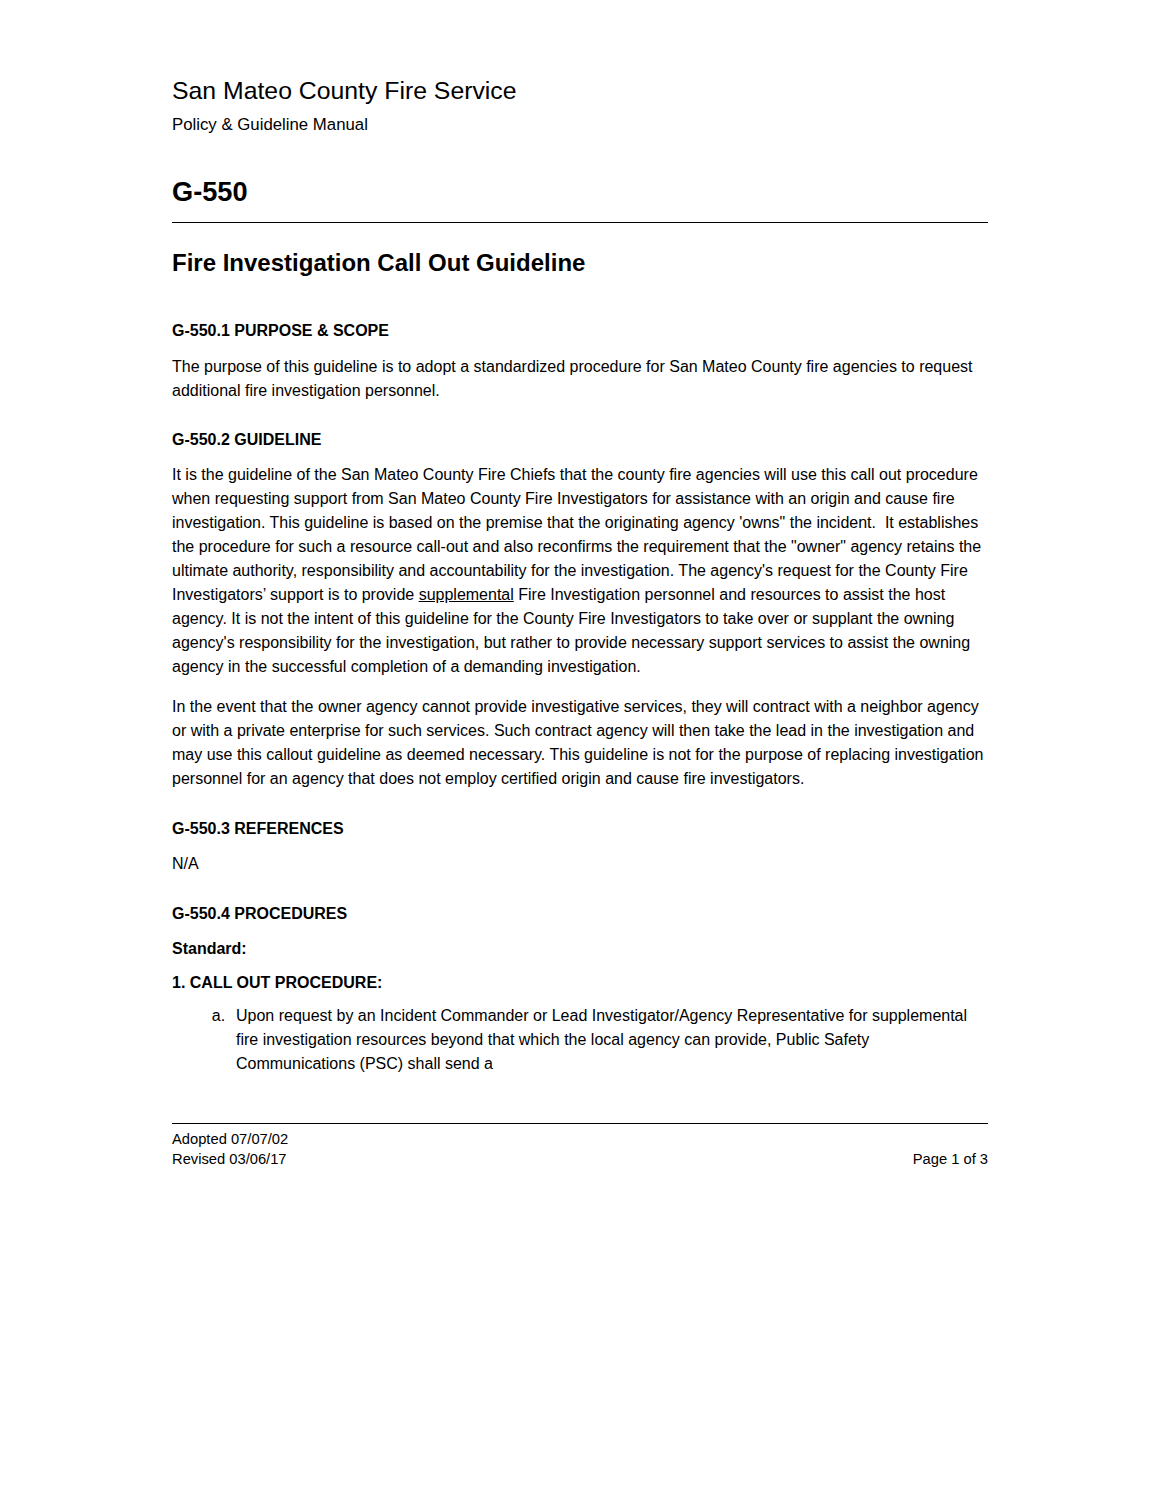San Mateo County Fire Service
Policy & Guideline Manual
G-550
Fire Investigation Call Out Guideline
G-550.1 PURPOSE & SCOPE
The purpose of this guideline is to adopt a standardized procedure for San Mateo County fire agencies to request additional fire investigation personnel.
G-550.2 GUIDELINE
It is the guideline of the San Mateo County Fire Chiefs that the county fire agencies will use this call out procedure when requesting support from San Mateo County Fire Investigators for assistance with an origin and cause fire investigation. This guideline is based on the premise that the originating agency 'owns" the incident. It establishes the procedure for such a resource call-out and also reconfirms the requirement that the "owner" agency retains the ultimate authority, responsibility and accountability for the investigation. The agency's request for the County Fire Investigators’ support is to provide supplemental Fire Investigation personnel and resources to assist the host agency. It is not the intent of this guideline for the County Fire Investigators to take over or supplant the owning agency's responsibility for the investigation, but rather to provide necessary support services to assist the owning agency in the successful completion of a demanding investigation.
In the event that the owner agency cannot provide investigative services, they will contract with a neighbor agency or with a private enterprise for such services. Such contract agency will then take the lead in the investigation and may use this callout guideline as deemed necessary. This guideline is not for the purpose of replacing investigation personnel for an agency that does not employ certified origin and cause fire investigators.
G-550.3 REFERENCES
N/A
G-550.4 PROCEDURES
Standard:
1. CALL OUT PROCEDURE:
Upon request by an Incident Commander or Lead Investigator/Agency Representative for supplemental fire investigation resources beyond that which the local agency can provide, Public Safety Communications (PSC) shall send a
Adopted 07/07/02
Revised 03/06/17
Page 1 of 3